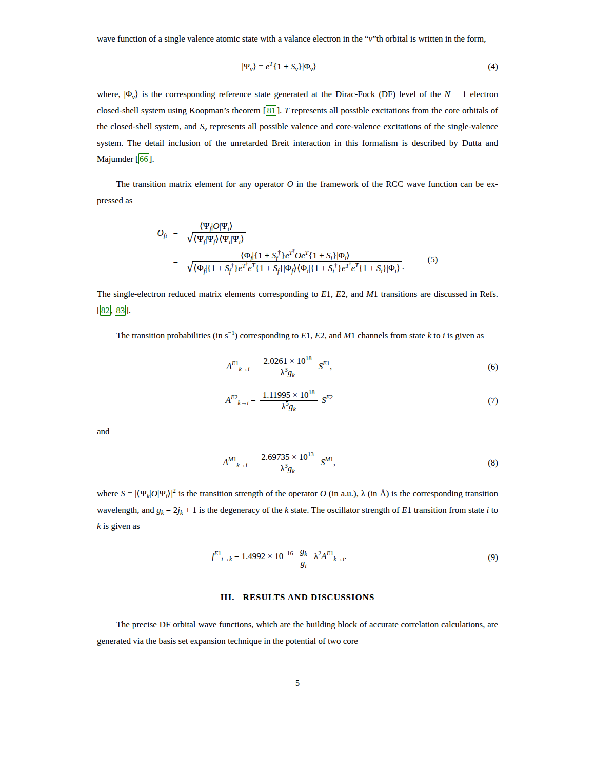wave function of a single valence atomic state with a valance electron in the “v”th orbital is written in the form,
|Ψv⟩ = eT{1 + Sv}|Φv⟩
(4)
where, |Φv⟩ is the corresponding reference state generated at the Dirac-Fock (DF) level of the N − 1 electron closed-shell system using Koopman’s theorem [81]. T represents all possible excitations from the core orbitals of the closed-shell system, and Sv represents all possible valence and core-valence excitations of the single-valence system. The detail inclusion of the unretarded Breit interaction in this formalism is described by Dutta and Majumder [66].
The transition matrix element for any operator O in the framework of the RCC wave function can be expressed as
| O fi | = | ⟨Ψ f / O /Ψ i ⟩ ⟨Ψ f /Ψ f ⟩⟨Ψ i /Ψ i ⟩ | |
| | = | ⟨Φ f /{1 + S f † } e T † O e T {1 + S i }/Φ i ⟩ ⟨Φ f /{1 + S f † } e T † e T {1 + S f }/Φ f ⟩⟨Φ i /{1 + S i † } e T † e T {1 + S i }/Φ i ⟩ . | (5) |
The single-electron reduced matrix elements corresponding to E1, E2, and M1 transitions are discussed in Refs. [82, 83].
The transition probabilities (in s−1) corresponding to E1, E2, and M1 channels from state k to i is given as
AE1k→i = 2.0261 × 1018 λ3gk SE1,
(6)
AE2k→i = 1.11995 × 1018 λ5gk SE2
(7)
and
AM1k→i = 2.69735 × 1013 λ3gk SM1,
(8)
where S = |⟨Ψk|O|Ψi⟩|2 is the transition strength of the operator O (in a.u.), λ (in Å) is the corresponding transition wavelength, and gk = 2jk + 1 is the degeneracy of the k state. The oscillator strength of E1 transition from state i to k is given as
fE1i→k = 1.4992 × 10−16 gk gi λ2AE1k→i.
(9)
III. RESULTS AND DISCUSSIONS
The precise DF orbital wave functions, which are the building block of accurate correlation calculations, are generated via the basis set expansion technique in the potential of two core
5